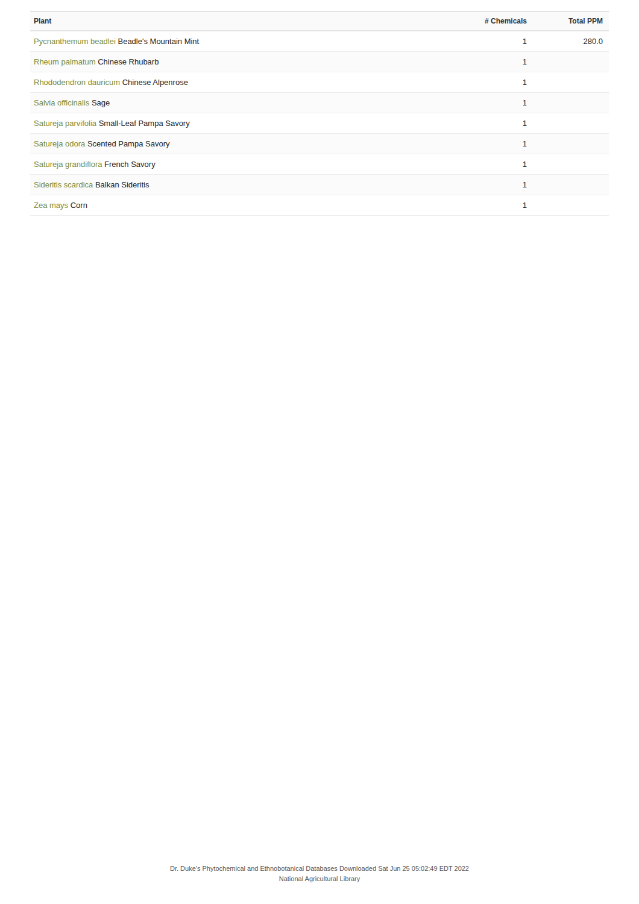| Plant | # Chemicals | Total PPM |
| --- | --- | --- |
| Pycnanthemum beadlei Beadle's Mountain Mint | 1 | 280.0 |
| Rheum palmatum Chinese Rhubarb | 1 | |
| Rhododendron dauricum Chinese Alpenrose | 1 | |
| Salvia officinalis Sage | 1 | |
| Satureja parvifolia Small-Leaf Pampa Savory | 1 | |
| Satureja odora Scented Pampa Savory | 1 | |
| Satureja grandiflora French Savory | 1 | |
| Sideritis scardica Balkan Sideritis | 1 | |
| Zea mays Corn | 1 | |
Dr. Duke's Phytochemical and Ethnobotanical Databases Downloaded Sat Jun 25 05:02:49 EDT 2022
National Agricultural Library